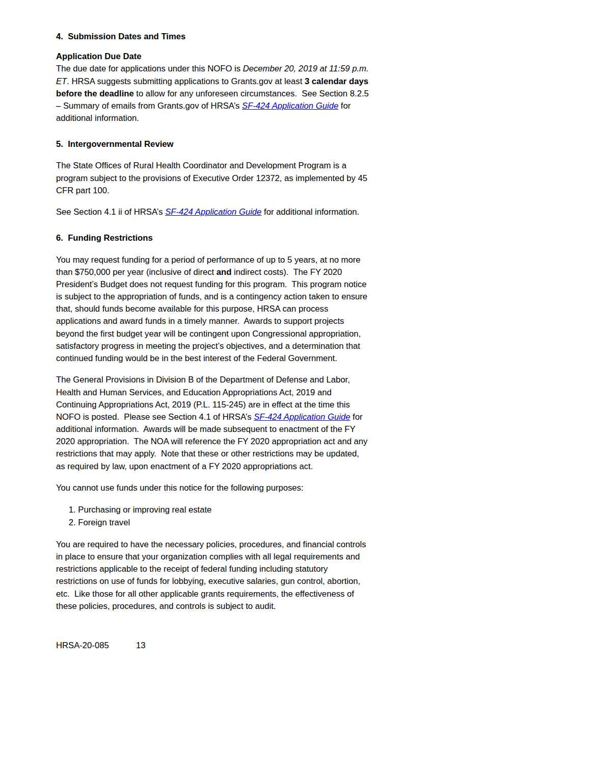4. Submission Dates and Times
Application Due Date
The due date for applications under this NOFO is December 20, 2019 at 11:59 p.m. ET. HRSA suggests submitting applications to Grants.gov at least 3 calendar days before the deadline to allow for any unforeseen circumstances. See Section 8.2.5 – Summary of emails from Grants.gov of HRSA’s SF-424 Application Guide for additional information.
5. Intergovernmental Review
The State Offices of Rural Health Coordinator and Development Program is a program subject to the provisions of Executive Order 12372, as implemented by 45 CFR part 100.
See Section 4.1 ii of HRSA’s SF-424 Application Guide for additional information.
6. Funding Restrictions
You may request funding for a period of performance of up to 5 years, at no more than $750,000 per year (inclusive of direct and indirect costs). The FY 2020 President’s Budget does not request funding for this program. This program notice is subject to the appropriation of funds, and is a contingency action taken to ensure that, should funds become available for this purpose, HRSA can process applications and award funds in a timely manner. Awards to support projects beyond the first budget year will be contingent upon Congressional appropriation, satisfactory progress in meeting the project’s objectives, and a determination that continued funding would be in the best interest of the Federal Government.
The General Provisions in Division B of the Department of Defense and Labor, Health and Human Services, and Education Appropriations Act, 2019 and Continuing Appropriations Act, 2019 (P.L. 115-245) are in effect at the time this NOFO is posted. Please see Section 4.1 of HRSA’s SF-424 Application Guide for additional information. Awards will be made subsequent to enactment of the FY 2020 appropriation. The NOA will reference the FY 2020 appropriation act and any restrictions that may apply. Note that these or other restrictions may be updated, as required by law, upon enactment of a FY 2020 appropriations act.
You cannot use funds under this notice for the following purposes:
Purchasing or improving real estate
Foreign travel
You are required to have the necessary policies, procedures, and financial controls in place to ensure that your organization complies with all legal requirements and restrictions applicable to the receipt of federal funding including statutory restrictions on use of funds for lobbying, executive salaries, gun control, abortion, etc. Like those for all other applicable grants requirements, the effectiveness of these policies, procedures, and controls is subject to audit.
HRSA-20-085 13